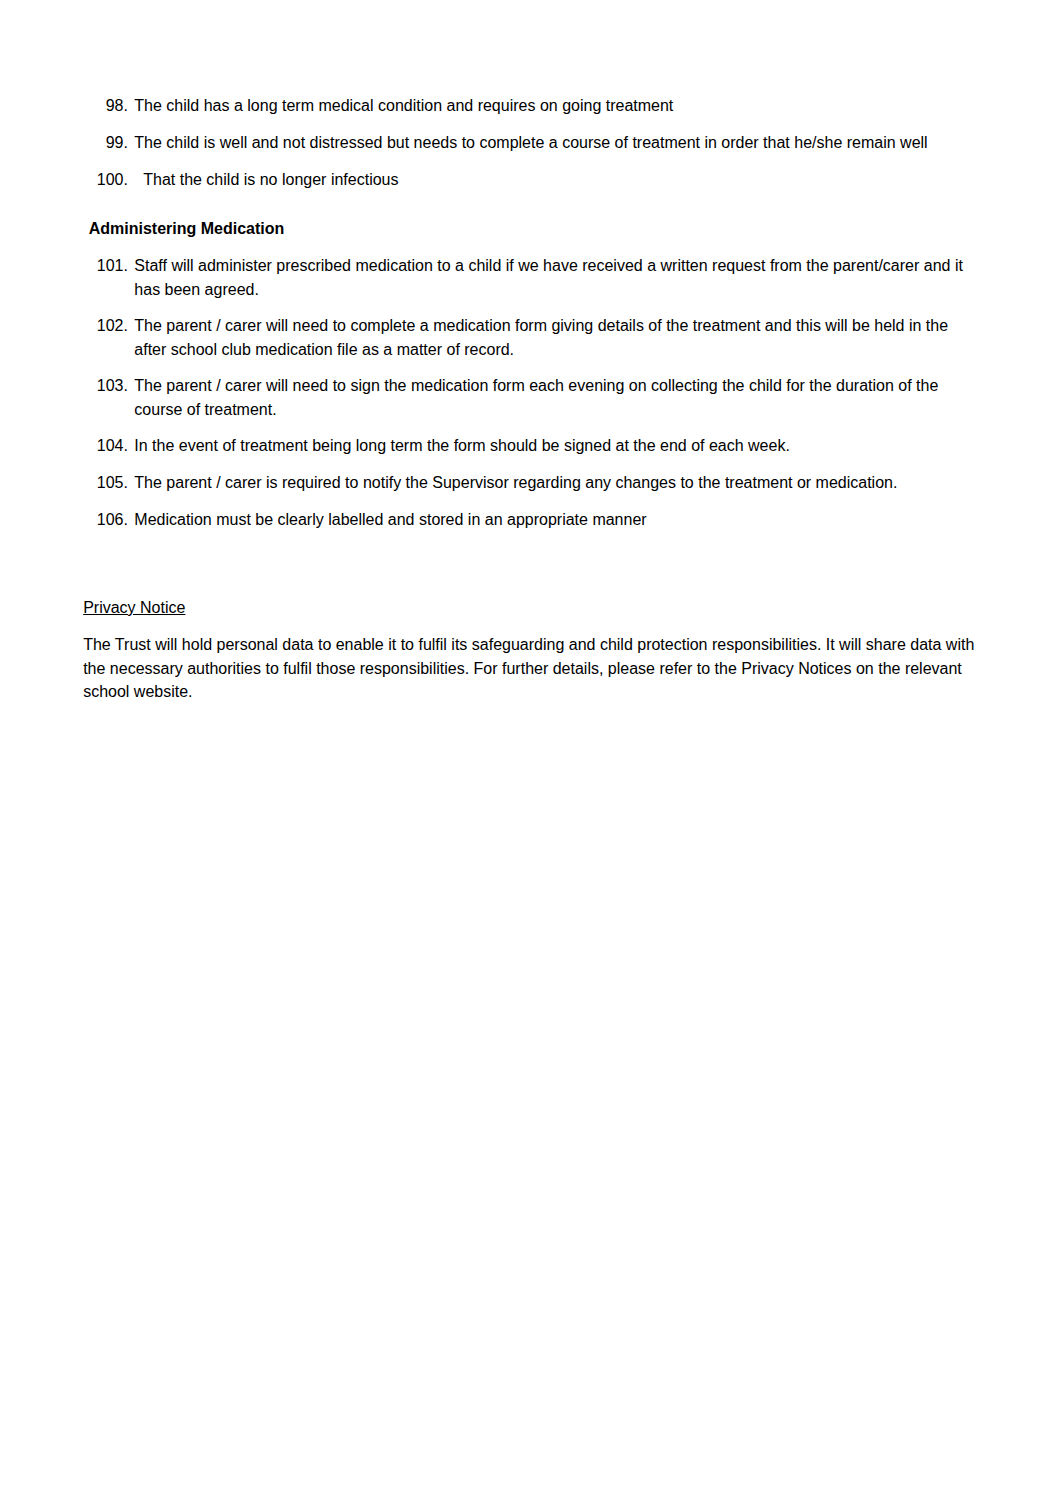98 The child has a long term medical condition and requires on going treatment
99 The child is well and not distressed but needs to complete a course of treatment in order that he/she remain well
100 That the child is no longer infectious
Administering Medication
101 Staff will administer prescribed medication to a child if we have received a written request from the parent/carer and it has been agreed.
102 The parent / carer will need to complete a medication form giving details of the treatment and this will be held in the after school club medication file as a matter of record.
103 The parent / carer will need to sign the medication form each evening on collecting the child for the duration of the course of treatment.
104 In the event of treatment being long term the form should be signed at the end of each week.
105 The parent / carer is required to notify the Supervisor regarding any changes to the treatment or medication.
106 Medication must be clearly labelled and stored in an appropriate manner
Privacy Notice
The Trust will hold personal data to enable it to fulfil its safeguarding and child protection responsibilities. It will share data with the necessary authorities to fulfil those responsibilities. For further details, please refer to the Privacy Notices on the relevant school website.